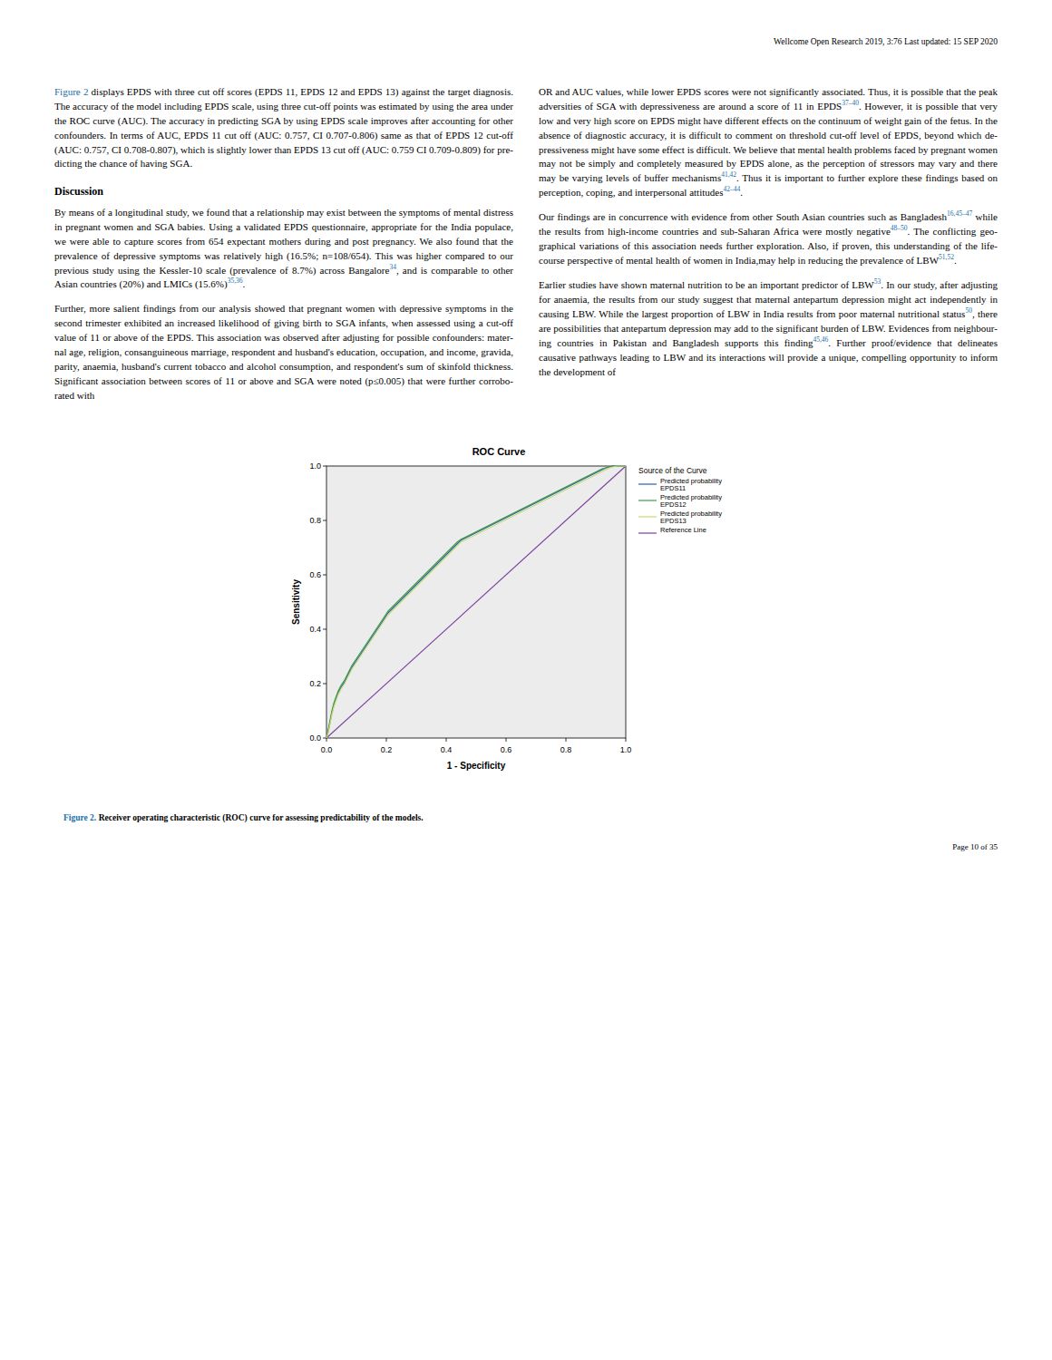Wellcome Open Research 2019, 3:76 Last updated: 15 SEP 2020
Figure 2 displays EPDS with three cut off scores (EPDS 11, EPDS 12 and EPDS 13) against the target diagnosis. The accuracy of the model including EPDS scale, using three cut-off points was estimated by using the area under the ROC curve (AUC). The accuracy in predicting SGA by using EPDS scale improves after accounting for other confounders. In terms of AUC, EPDS 11 cut off (AUC: 0.757, CI 0.707-0.806) same as that of EPDS 12 cut-off (AUC: 0.757, CI 0.708-0.807), which is slightly lower than EPDS 13 cut off (AUC: 0.759 CI 0.709-0.809) for predicting the chance of having SGA.
Discussion
By means of a longitudinal study, we found that a relationship may exist between the symptoms of mental distress in pregnant women and SGA babies. Using a validated EPDS questionnaire, appropriate for the India populace, we were able to capture scores from 654 expectant mothers during and post pregnancy. We also found that the prevalence of depressive symptoms was relatively high (16.5%; n=108/654). This was higher compared to our previous study using the Kessler-10 scale (prevalence of 8.7%) across Bangalore34, and is comparable to other Asian countries (20%) and LMICs (15.6%)35,36.
Further, more salient findings from our analysis showed that pregnant women with depressive symptoms in the second trimester exhibited an increased likelihood of giving birth to SGA infants, when assessed using a cut-off value of 11 or above of the EPDS. This association was observed after adjusting for possible confounders: maternal age, religion, consanguineous marriage, respondent and husband's education, occupation, and income, gravida, parity, anaemia, husband's current tobacco and alcohol consumption, and respondent's sum of skinfold thickness. Significant association between scores of 11 or above and SGA were noted (p≤0.005) that were further corroborated with
OR and AUC values, while lower EPDS scores were not significantly associated. Thus, it is possible that the peak adversities of SGA with depressiveness are around a score of 11 in EPDS37–40. However, it is possible that very low and very high score on EPDS might have different effects on the continuum of weight gain of the fetus. In the absence of diagnostic accuracy, it is difficult to comment on threshold cut-off level of EPDS, beyond which depressiveness might have some effect is difficult. We believe that mental health problems faced by pregnant women may not be simply and completely measured by EPDS alone, as the perception of stressors may vary and there may be varying levels of buffer mechanisms41,42. Thus it is important to further explore these findings based on perception, coping, and interpersonal attitudes42–44.
Our findings are in concurrence with evidence from other South Asian countries such as Bangladesh16,45–47 while the results from high-income countries and sub-Saharan Africa were mostly negative48–50. The conflicting geographical variations of this association needs further exploration. Also, if proven, this understanding of the life-course perspective of mental health of women in India,may help in reducing the prevalence of LBW51,52.
Earlier studies have shown maternal nutrition to be an important predictor of LBW53. In our study, after adjusting for anaemia, the results from our study suggest that maternal antepartum depression might act independently in causing LBW. While the largest proportion of LBW in India results from poor maternal nutritional status50, there are possibilities that antepartum depression may add to the significant burden of LBW. Evidences from neighbouring countries in Pakistan and Bangladesh supports this finding45,46. Further proof/evidence that delineates causative pathways leading to LBW and its interactions will provide a unique, compelling opportunity to inform the development of
ROC Curve 1.0 0.8 0.6 0.4 0.2 0.0 0.0 0.2 0.4 0.6 0.8 1.0 1 - Specificity Sensitivity Source of the Curve Predicted probability EPDS11 Predicted probability EPDS12 Predicted probability EPDS13 Reference Line
Figure 2. Receiver operating characteristic (ROC) curve for assessing predictability of the models.
Page 10 of 35